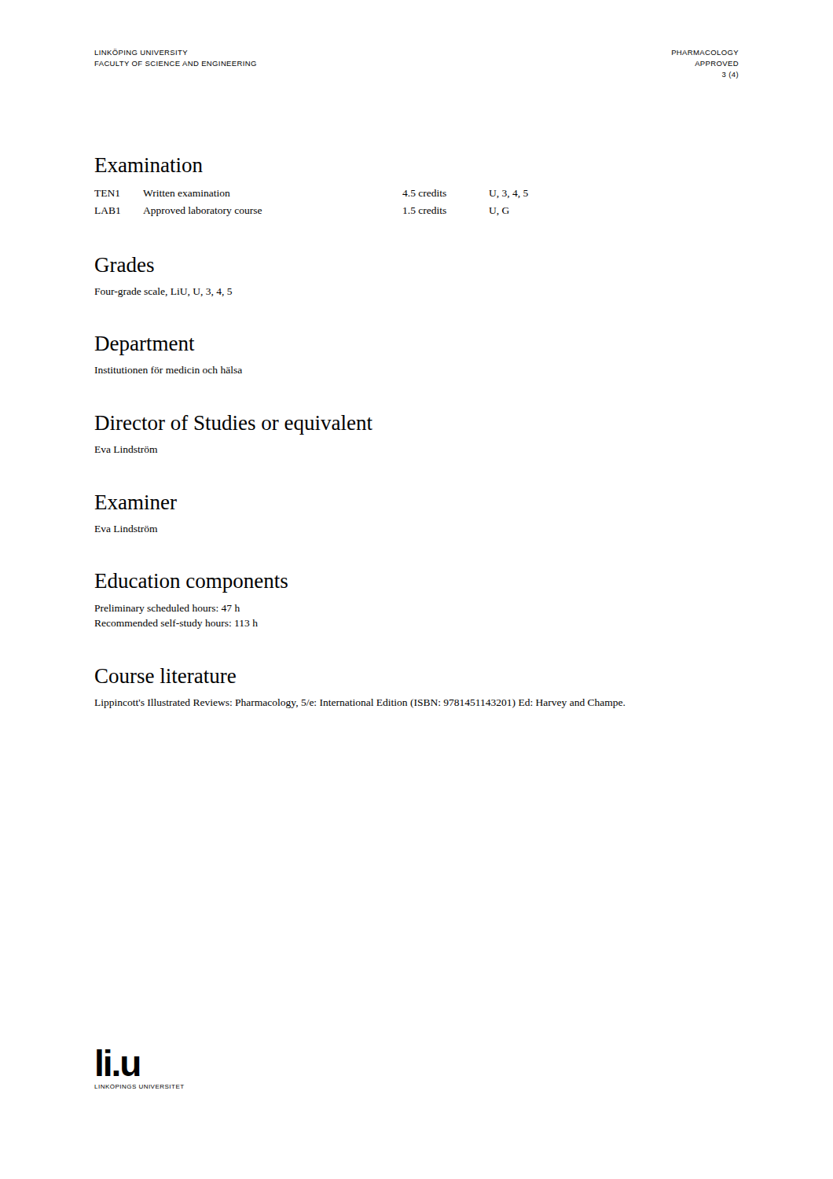LINKÖPING UNIVERSITY
FACULTY OF SCIENCE AND ENGINEERING
PHARMACOLOGY
APPROVED
3 (4)
Examination
| TEN1 | Written examination | 4.5 credits | U, 3, 4, 5 |
| LAB1 | Approved laboratory course | 1.5 credits | U, G |
Grades
Four-grade scale, LiU, U, 3, 4, 5
Department
Institutionen för medicin och hälsa
Director of Studies or equivalent
Eva Lindström
Examiner
Eva Lindström
Education components
Preliminary scheduled hours: 47 h
Recommended self-study hours: 113 h
Course literature
Lippincott's Illustrated Reviews: Pharmacology, 5/e: International Edition (ISBN: 9781451143201) Ed: Harvey and Champe.
li.u
LINKÖPINGS UNIVERSITET